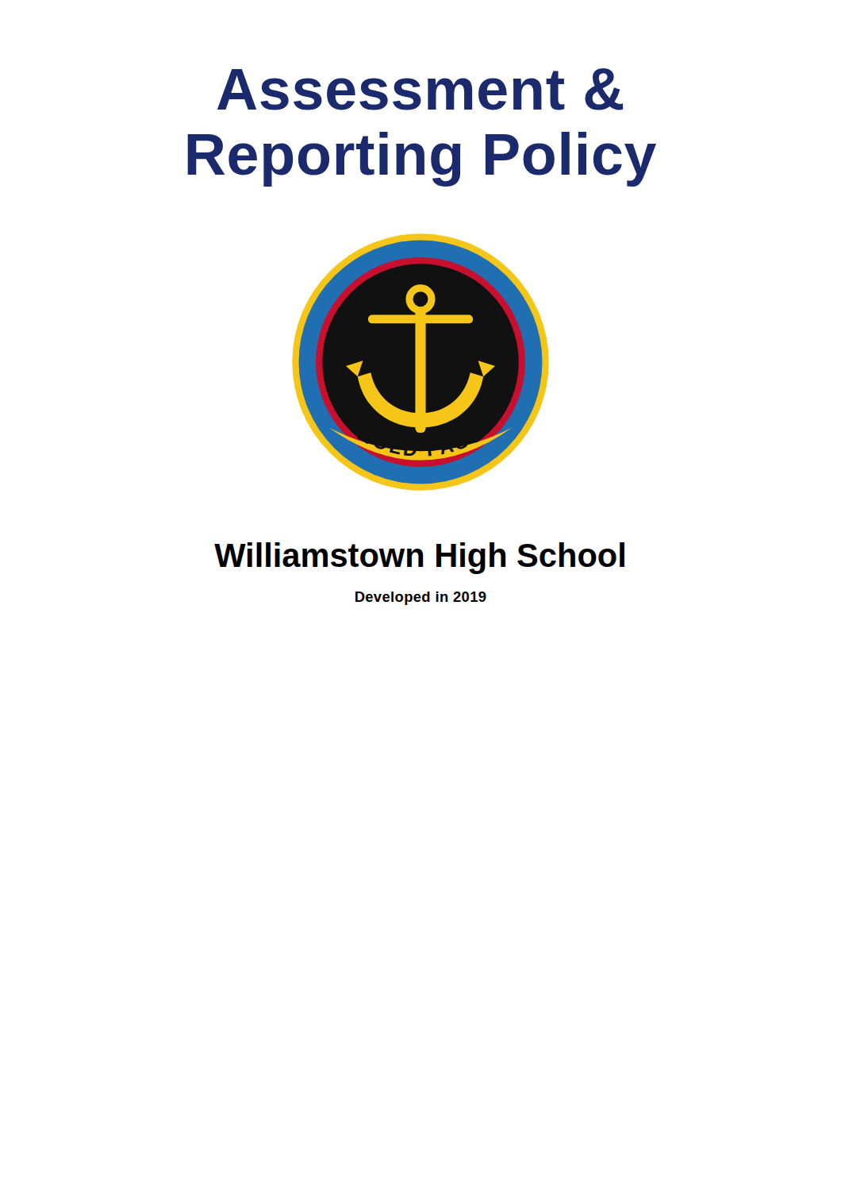Assessment &
Reporting Policy
Williamstown High School crest A circular badge with blue and red rings around a black field containing a gold anchor, with the motto "Hold Fast" on a gold banner at the base. HOLD FAST
Williamstown High School
Developed in 2019